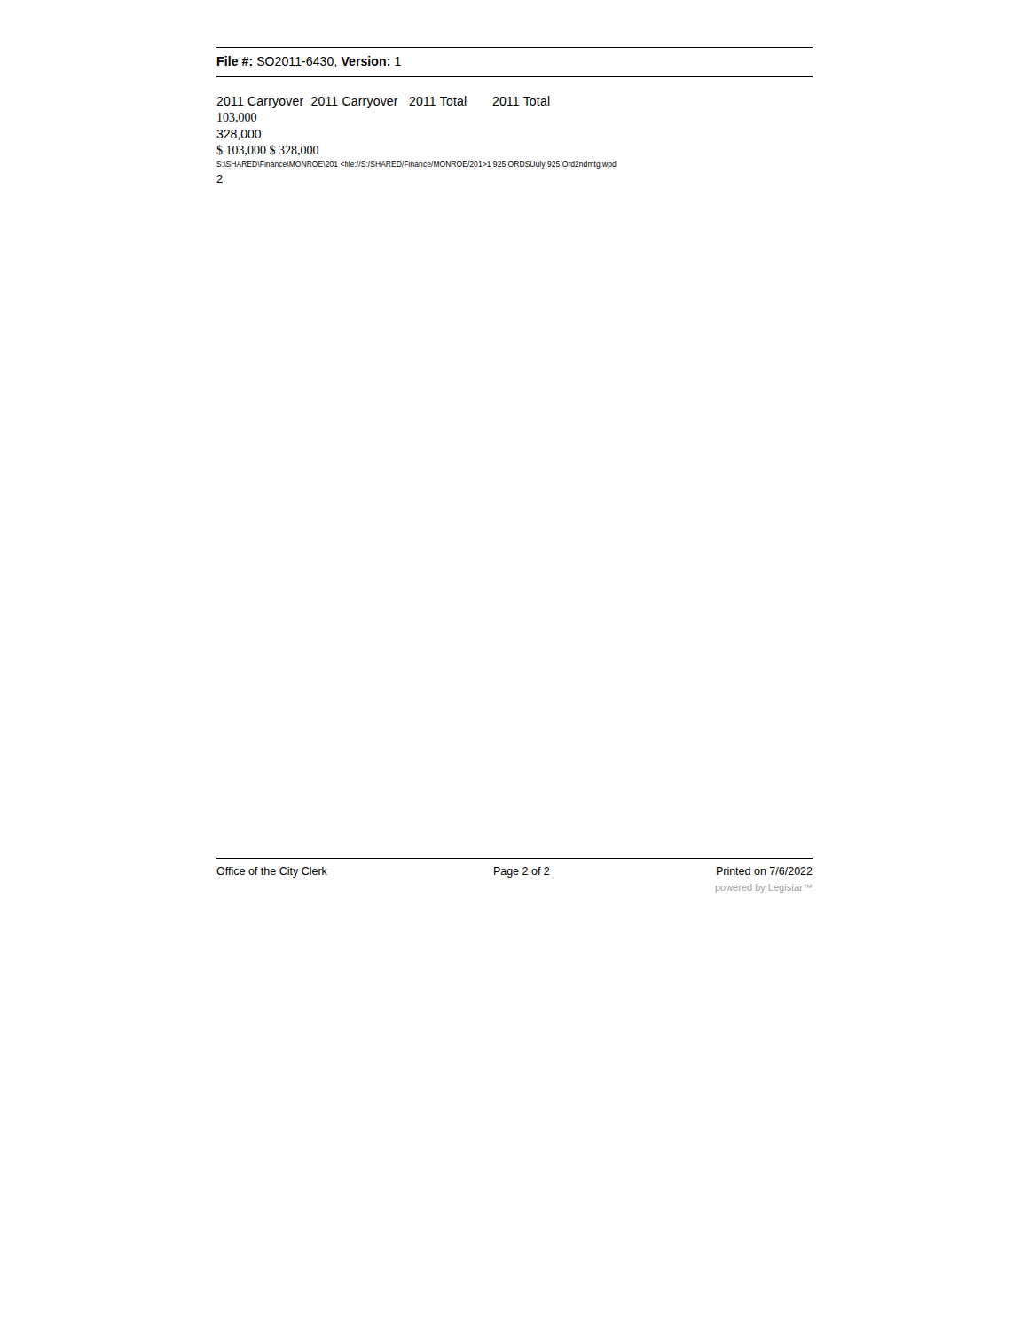File #: SO2011-6430, Version: 1
2011 Carryover 2011 Carryover 2011 Total 2011 Total
103,000
328,000
$ 103,000 $ 328,000
S:\SHARED\Finance\MONROE\201 <file://S:/SHARED/Finance/MONROE/201>1 925 ORDSUuly 925 Ord2ndmtg.wpd
2
Office of the City Clerk
Page 2 of 2
Printed on 7/6/2022
powered by Legistar™